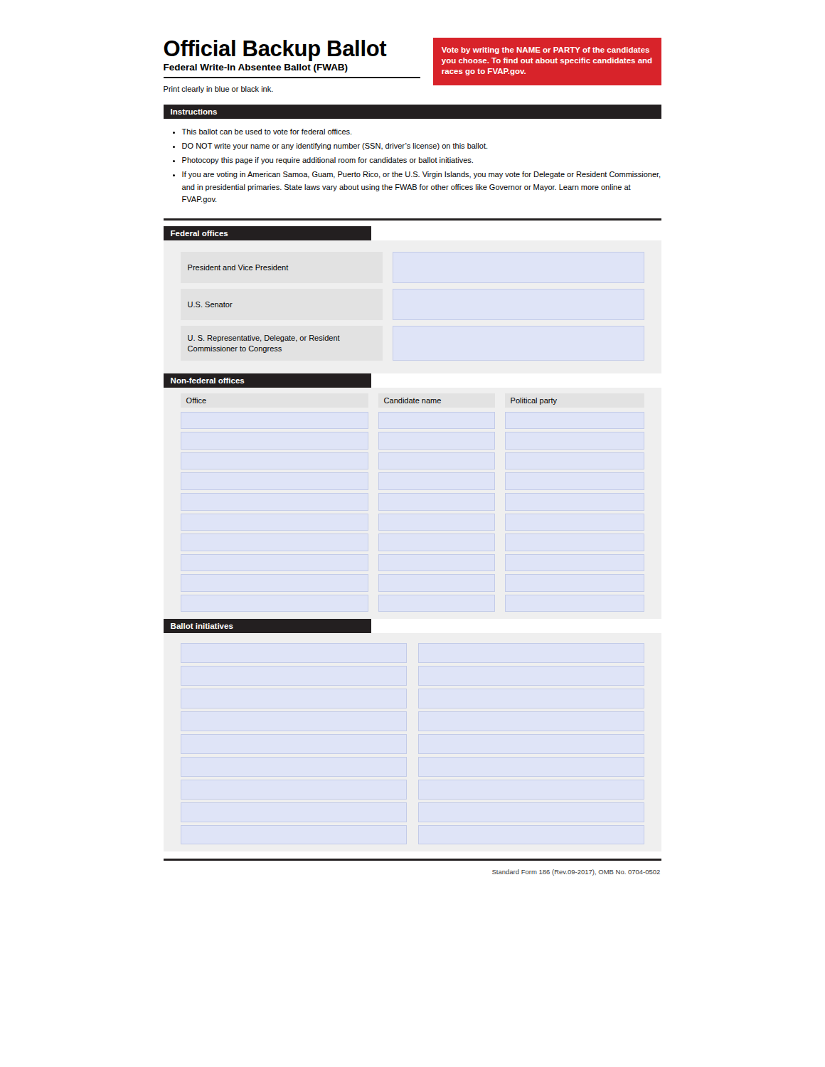Official Backup Ballot
Federal Write-In Absentee Ballot (FWAB)
Print clearly in blue or black ink.
Vote by writing the NAME or PARTY of the candidates you choose. To find out about specific candidates and races go to FVAP.gov.
Instructions
This ballot can be used to vote for federal offices.
DO NOT write your name or any identifying number (SSN, driver’s license) on this ballot.
Photocopy this page if you require additional room for candidates or ballot initiatives.
If you are voting in American Samoa, Guam, Puerto Rico, or the U.S. Virgin Islands, you may vote for Delegate or Resident Commissioner, and in presidential primaries. State laws vary about using the FWAB for other offices like Governor or Mayor. Learn more online at FVAP.gov.
Federal offices
| President and Vice President | |
| U.S. Senator | |
| U. S. Representative, Delegate, or Resident Commissioner to Congress | |
Non-federal offices
Office
Candidate name
Political party
Ballot initiatives
Standard Form 186 (Rev.09-2017), OMB No. 0704-0502